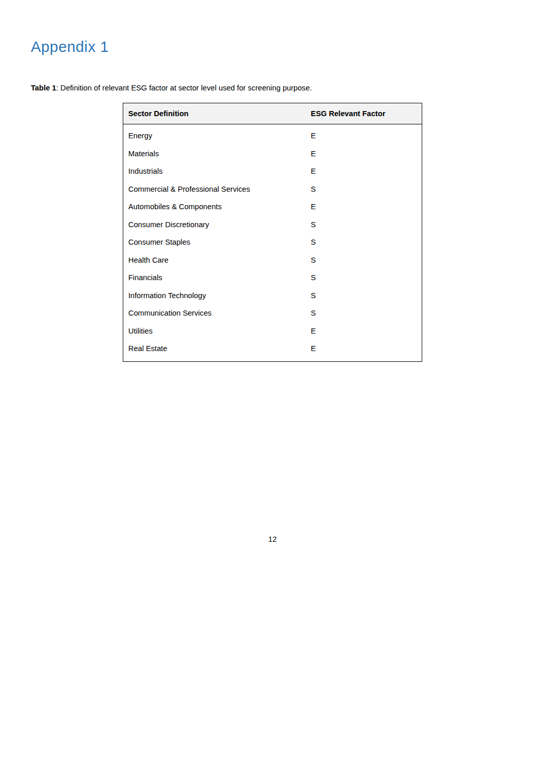Appendix 1
Table 1: Definition of relevant ESG factor at sector level used for screening purpose.
| Sector Definition | ESG Relevant Factor |
| --- | --- |
| Energy | E |
| Materials | E |
| Industrials | E |
| Commercial & Professional Services | S |
| Automobiles & Components | E |
| Consumer Discretionary | S |
| Consumer Staples | S |
| Health Care | S |
| Financials | S |
| Information Technology | S |
| Communication Services | S |
| Utilities | E |
| Real Estate | E |
12